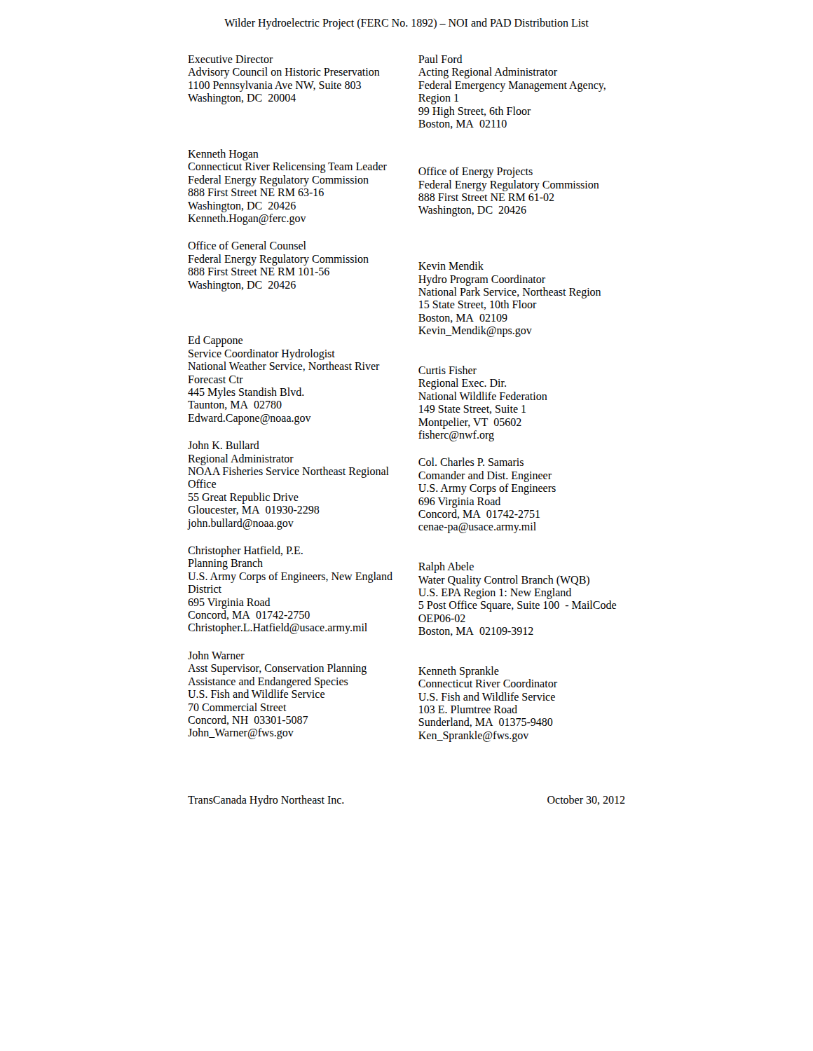Wilder Hydroelectric Project (FERC No. 1892) – NOI and PAD Distribution List
Executive Director
Advisory Council on Historic Preservation
1100 Pennsylvania Ave NW, Suite 803
Washington, DC 20004
Kenneth Hogan
Connecticut River Relicensing Team Leader
Federal Energy Regulatory Commission
888 First Street NE RM 63-16
Washington, DC 20426
Kenneth.Hogan@ferc.gov
Office of General Counsel
Federal Energy Regulatory Commission
888 First Street NE RM 101-56
Washington, DC 20426
Ed Cappone
Service Coordinator Hydrologist
National Weather Service, Northeast River
Forecast Ctr
445 Myles Standish Blvd.
Taunton, MA 02780
Edward.Capone@noaa.gov
John K. Bullard
Regional Administrator
NOAA Fisheries Service Northeast Regional
Office
55 Great Republic Drive
Gloucester, MA 01930-2298
john.bullard@noaa.gov
Christopher Hatfield, P.E.
Planning Branch
U.S. Army Corps of Engineers, New England
District
695 Virginia Road
Concord, MA 01742-2750
Christopher.L.Hatfield@usace.army.mil
John Warner
Asst Supervisor, Conservation Planning
Assistance and Endangered Species
U.S. Fish and Wildlife Service
70 Commercial Street
Concord, NH 03301-5087
John_Warner@fws.gov
Paul Ford
Acting Regional Administrator
Federal Emergency Management Agency,
Region 1
99 High Street, 6th Floor
Boston, MA 02110
Office of Energy Projects
Federal Energy Regulatory Commission
888 First Street NE RM 61-02
Washington, DC 20426
Kevin Mendik
Hydro Program Coordinator
National Park Service, Northeast Region
15 State Street, 10th Floor
Boston, MA 02109
Kevin_Mendik@nps.gov
Curtis Fisher
Regional Exec. Dir.
National Wildlife Federation
149 State Street, Suite 1
Montpelier, VT 05602
fisherc@nwf.org
Col. Charles P. Samaris
Comander and Dist. Engineer
U.S. Army Corps of Engineers
696 Virginia Road
Concord, MA 01742-2751
cenae-pa@usace.army.mil
Ralph Abele
Water Quality Control Branch (WQB)
U.S. EPA Region 1: New England
5 Post Office Square, Suite 100 - MailCode
OEP06-02
Boston, MA 02109-3912
Kenneth Sprankle
Connecticut River Coordinator
U.S. Fish and Wildlife Service
103 E. Plumtree Road
Sunderland, MA 01375-9480
Ken_Sprankle@fws.gov
TransCanada Hydro Northeast Inc. October 30, 2012